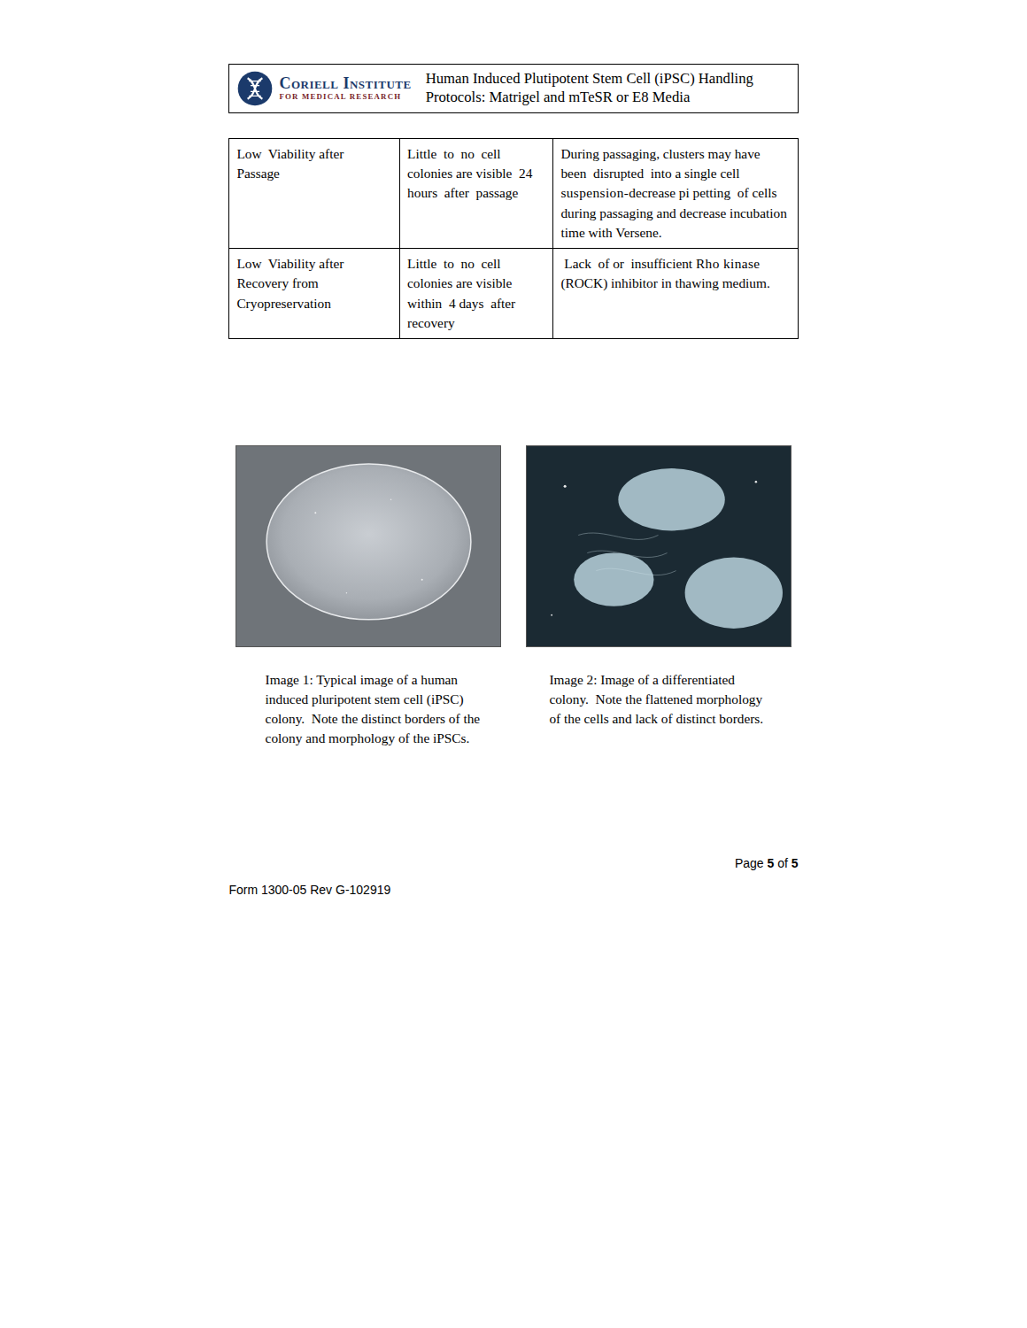Coriell Institute
FOR MEDICAL RESEARCH
Human Induced Plutipotent Stem Cell (iPSC) Handling Protocols: Matrigel and mTeSR or E8 Media
| Low Viability after Passage | Little to no cell colonies are visible 24 hours after passage | During passaging, clusters may have been disrupted into a single cell suspension- decrease pi petting of cells during passaging and decrease incubation time with Versene. |
| Low Viability after Recovery from Cryopreservation | Little to no cell colonies are visible within 4 days after recovery | Lack of or insufficient Rho kinase (ROCK) inhibitor in thawing medium. |
Image 1: Typical image of a human induced pluripotent stem cell (iPSC) colony. Note the distinct borders of the colony and morphology of the iPSCs.
Image 2: Image of a differentiated colony. Note the flattened morphology of the cells and lack of distinct borders.
Page 5 of 5
Form 1300-05 Rev G-102919